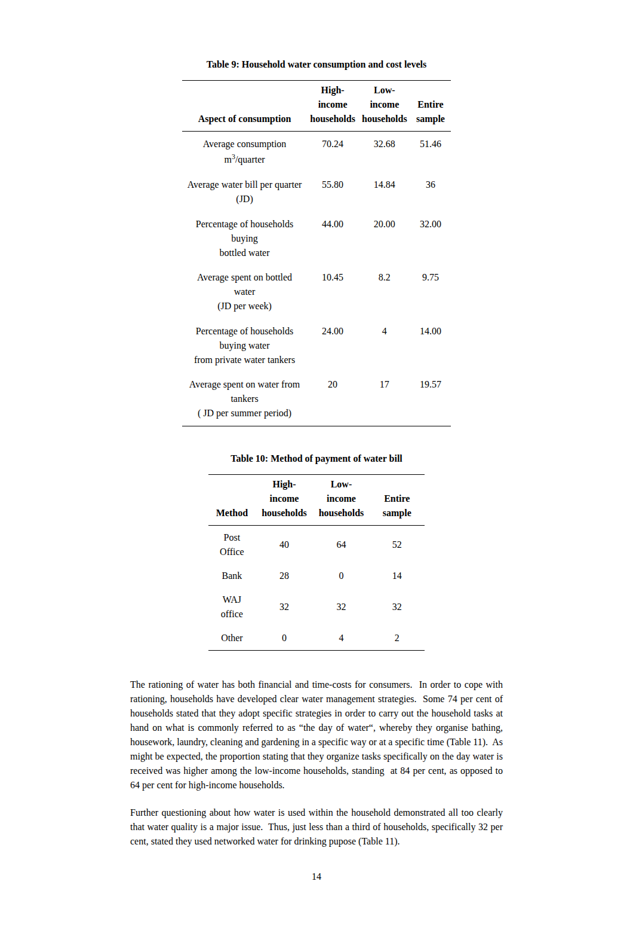Table 9: Household water consumption and cost levels
| Aspect of consumption | High-income households | Low-income households | Entire sample |
| --- | --- | --- | --- |
| Average consumption m 3 /quarter | 70.24 | 32.68 | 51.46 |
| Average water bill per quarter (JD) | 55.80 | 14.84 | 36 |
| Percentage of households buying bottled water | 44.00 | 20.00 | 32.00 |
| Average spent on bottled water (JD per week) | 10.45 | 8.2 | 9.75 |
| Percentage of households buying water from private water tankers | 24.00 | 4 | 14.00 |
| Average spent on water from tankers ( JD per summer period) | 20 | 17 | 19.57 |
Table 10: Method of payment of water bill
| Method | High-income households | Low-income households | Entire sample |
| --- | --- | --- | --- |
| Post Office | 40 | 64 | 52 |
| Bank | 28 | 0 | 14 |
| WAJ office | 32 | 32 | 32 |
| Other | 0 | 4 | 2 |
The rationing of water has both financial and time-costs for consumers. In order to cope with rationing, households have developed clear water management strategies. Some 74 per cent of households stated that they adopt specific strategies in order to carry out the household tasks at hand on what is commonly referred to as “the day of water“, whereby they organise bathing, housework, laundry, cleaning and gardening in a specific way or at a specific time (Table 11). As might be expected, the proportion stating that they organize tasks specifically on the day water is received was higher among the low-income households, standing at 84 per cent, as opposed to 64 per cent for high-income households.
Further questioning about how water is used within the household demonstrated all too clearly that water quality is a major issue. Thus, just less than a third of households, specifically 32 per cent, stated they used networked water for drinking pupose (Table 11).
14